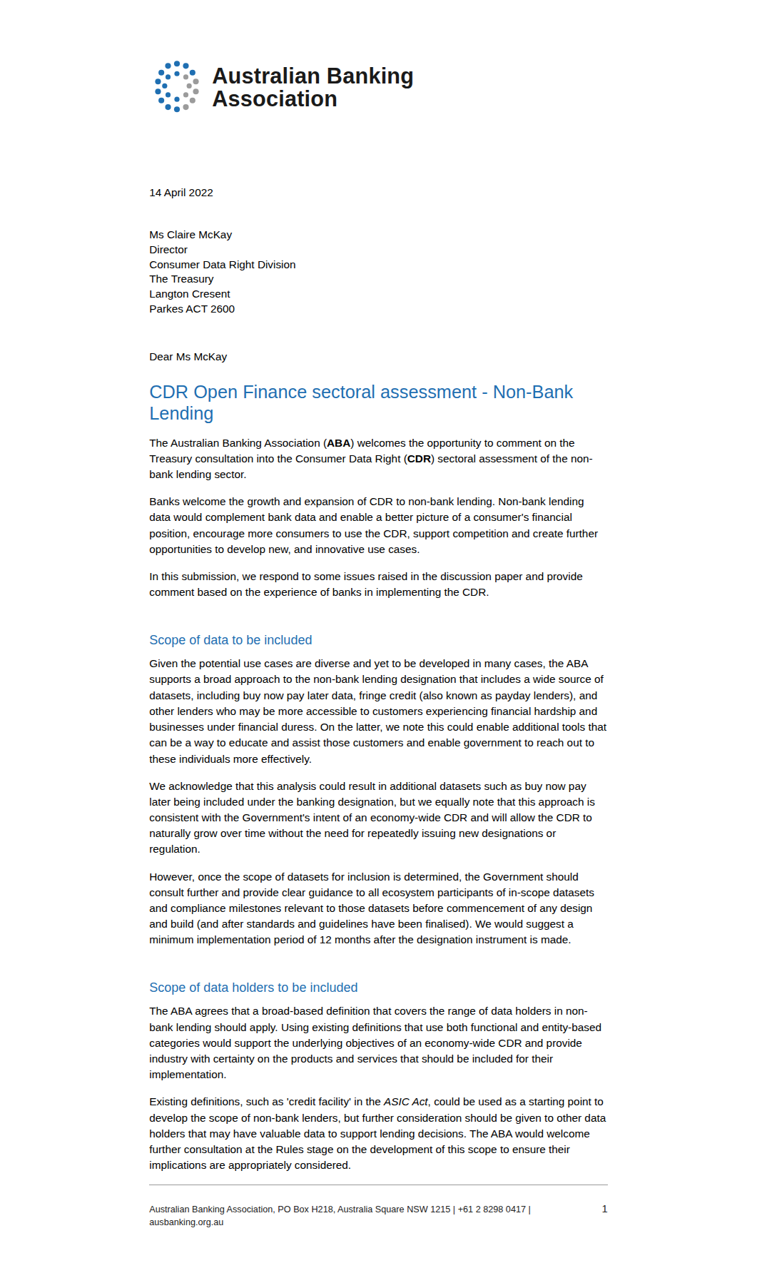Australian Banking
Association
14 April 2022
Ms Claire McKay
Director
Consumer Data Right Division
The Treasury
Langton Cresent
Parkes ACT 2600
Dear Ms McKay
CDR Open Finance sectoral assessment - Non-Bank Lending
The Australian Banking Association (ABA) welcomes the opportunity to comment on the Treasury consultation into the Consumer Data Right (CDR) sectoral assessment of the non-bank lending sector.
Banks welcome the growth and expansion of CDR to non-bank lending. Non-bank lending data would complement bank data and enable a better picture of a consumer's financial position, encourage more consumers to use the CDR, support competition and create further opportunities to develop new, and innovative use cases.
In this submission, we respond to some issues raised in the discussion paper and provide comment based on the experience of banks in implementing the CDR.
Scope of data to be included
Given the potential use cases are diverse and yet to be developed in many cases, the ABA supports a broad approach to the non-bank lending designation that includes a wide source of datasets, including buy now pay later data, fringe credit (also known as payday lenders), and other lenders who may be more accessible to customers experiencing financial hardship and businesses under financial duress. On the latter, we note this could enable additional tools that can be a way to educate and assist those customers and enable government to reach out to these individuals more effectively.
We acknowledge that this analysis could result in additional datasets such as buy now pay later being included under the banking designation, but we equally note that this approach is consistent with the Government's intent of an economy-wide CDR and will allow the CDR to naturally grow over time without the need for repeatedly issuing new designations or regulation.
However, once the scope of datasets for inclusion is determined, the Government should consult further and provide clear guidance to all ecosystem participants of in-scope datasets and compliance milestones relevant to those datasets before commencement of any design and build (and after standards and guidelines have been finalised). We would suggest a minimum implementation period of 12 months after the designation instrument is made.
Scope of data holders to be included
The ABA agrees that a broad-based definition that covers the range of data holders in non-bank lending should apply. Using existing definitions that use both functional and entity-based categories would support the underlying objectives of an economy-wide CDR and provide industry with certainty on the products and services that should be included for their implementation.
Existing definitions, such as 'credit facility' in the ASIC Act, could be used as a starting point to develop the scope of non-bank lenders, but further consideration should be given to other data holders that may have valuable data to support lending decisions. The ABA would welcome further consultation at the Rules stage on the development of this scope to ensure their implications are appropriately considered.
Australian Banking Association, PO Box H218, Australia Square NSW 1215 | +61 2 8298 0417 | ausbanking.org.au
1